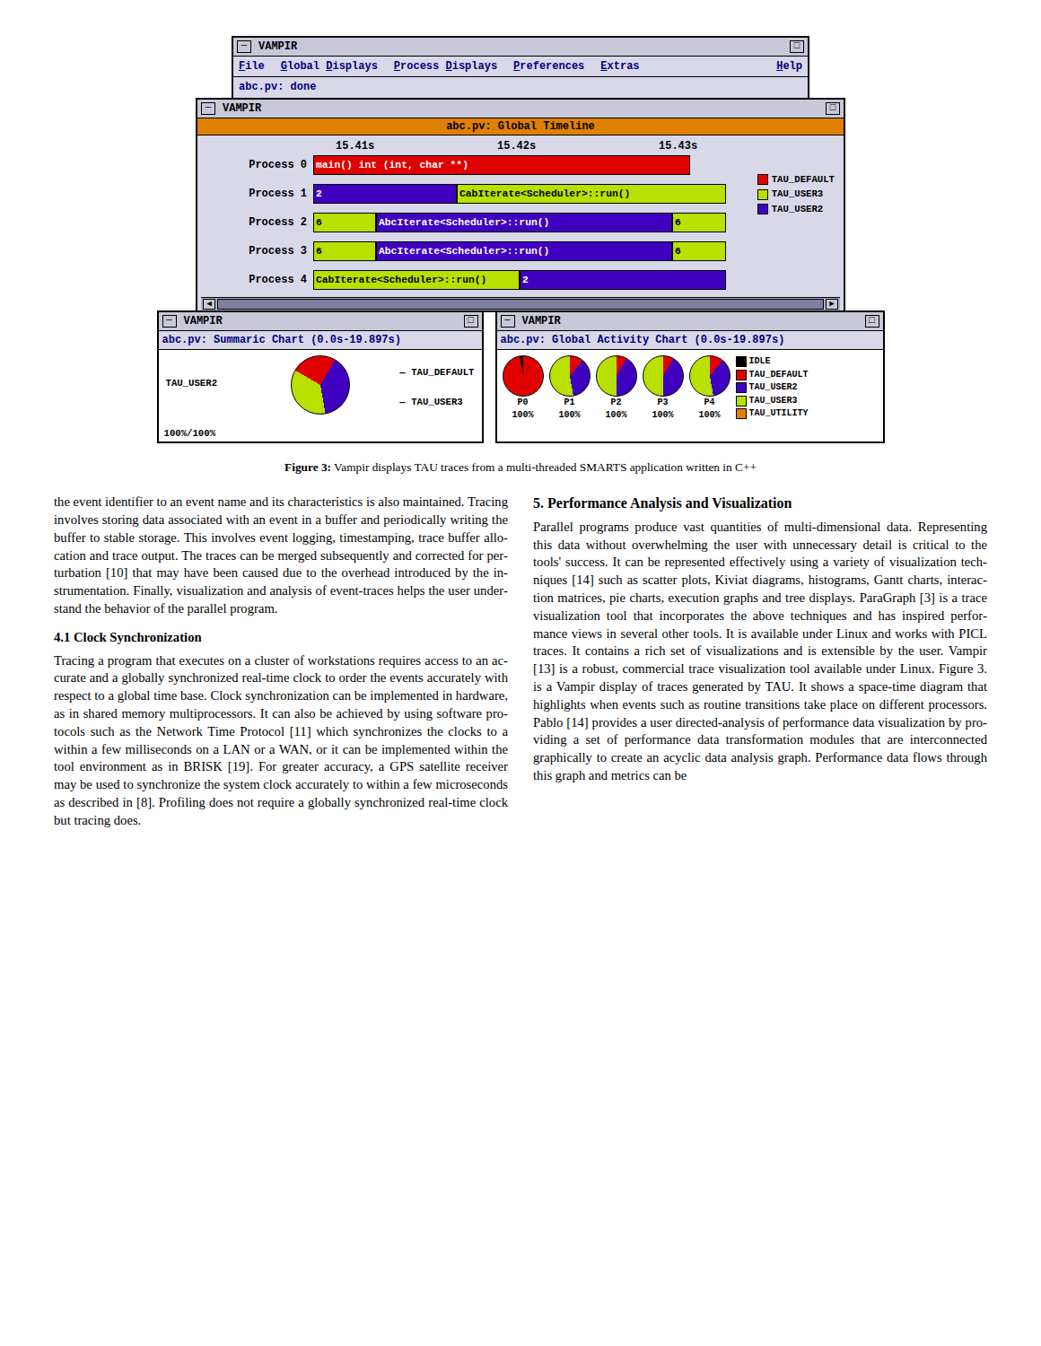─ VAMPIR □
File Global Displays Process Displays Preferences Extras Help
abc.pv: done
─ VAMPIR □
abc.pv: Global Timeline
15.41s 15.42s 15.43s
TAU_DEFAULT
TAU_USER3
TAU_USER2
Process 0
main() int (int, char **)
Process 1
2
CabIterate<Scheduler>::run()
Process 2
6
AbcIterate<Scheduler>::run()
6
Process 3
6
AbcIterate<Scheduler>::run()
6
Process 4
CabIterate<Scheduler>::run()
2
◀ ▶
─ VAMPIR □
abc.pv: Summaric Chart (0.0s-19.897s)
TAU_USER2
— TAU_DEFAULT
— TAU_USER3
100%/100%
─ VAMPIR □
abc.pv: Global Activity Chart (0.0s-19.897s)
P0
100%
P1
100%
P2
100%
P3
100%
P4
100%
IDLE
TAU_DEFAULT
TAU_USER2
TAU_USER3
TAU_UTILITY
Figure 3: Vampir displays TAU traces from a multi-threaded SMARTS application written in C++
the event identifier to an event name and its characteristics is also maintained. Tracing involves storing data associated with an event in a buffer and periodically writing the buffer to stable storage. This involves event logging, timestamping, trace buffer allocation and trace output. The traces can be merged subsequently and corrected for perturbation [10] that may have been caused due to the overhead introduced by the instrumentation. Finally, visualization and analysis of event-traces helps the user understand the behavior of the parallel program.
4.1 Clock Synchronization
Tracing a program that executes on a cluster of workstations requires access to an accurate and a globally synchronized real-time clock to order the events accurately with respect to a global time base. Clock synchronization can be implemented in hardware, as in shared memory multiprocessors. It can also be achieved by using software protocols such as the Network Time Protocol [11] which synchronizes the clocks to a within a few milliseconds on a LAN or a WAN, or it can be implemented within the tool environment as in BRISK [19]. For greater accuracy, a GPS satellite receiver may be used to synchronize the system clock accurately to within a few microseconds as described in [8]. Profiling does not require a globally synchronized real-time clock but tracing does.
5. Performance Analysis and Visualization
Parallel programs produce vast quantities of multi-dimensional data. Representing this data without overwhelming the user with unnecessary detail is critical to the tools' success. It can be represented effectively using a variety of visualization techniques [14] such as scatter plots, Kiviat diagrams, histograms, Gantt charts, interaction matrices, pie charts, execution graphs and tree displays. ParaGraph [3] is a trace visualization tool that incorporates the above techniques and has inspired performance views in several other tools. It is available under Linux and works with PICL traces. It contains a rich set of visualizations and is extensible by the user. Vampir [13] is a robust, commercial trace visualization tool available under Linux. Figure 3. is a Vampir display of traces generated by TAU. It shows a space-time diagram that highlights when events such as routine transitions take place on different processors. Pablo [14] provides a user directed-analysis of performance data visualization by providing a set of performance data transformation modules that are interconnected graphically to create an acyclic data analysis graph. Performance data flows through this graph and metrics can be